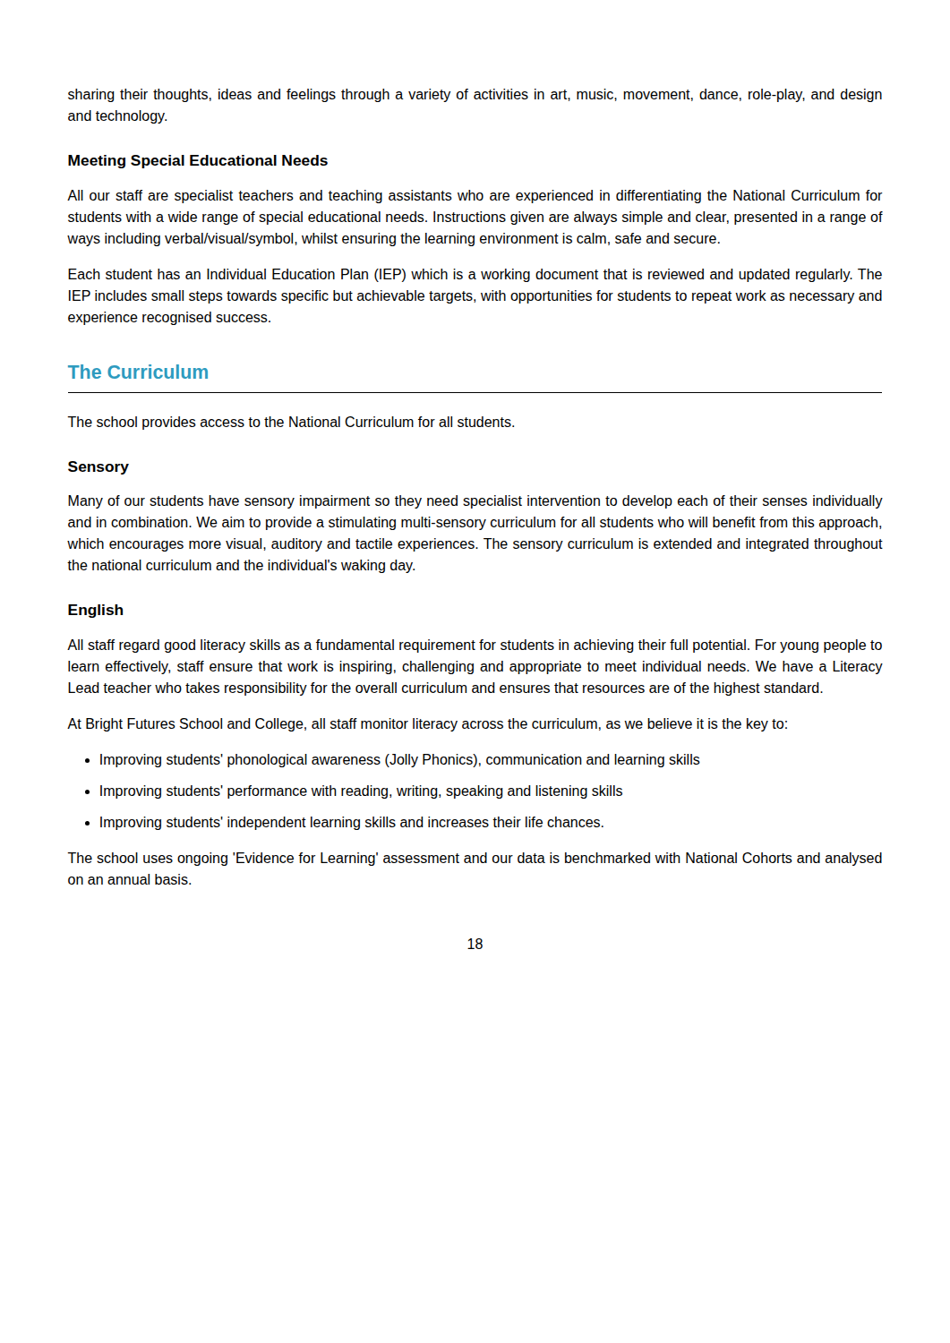sharing their thoughts, ideas and feelings through a variety of activities in art, music, movement, dance, role-play, and design and technology.
Meeting Special Educational Needs
All our staff are specialist teachers and teaching assistants who are experienced in differentiating the National Curriculum for students with a wide range of special educational needs. Instructions given are always simple and clear, presented in a range of ways including verbal/visual/symbol, whilst ensuring the learning environment is calm, safe and secure.
Each student has an Individual Education Plan (IEP) which is a working document that is reviewed and updated regularly. The IEP includes small steps towards specific but achievable targets, with opportunities for students to repeat work as necessary and experience recognised success.
The Curriculum
The school provides access to the National Curriculum for all students.
Sensory
Many of our students have sensory impairment so they need specialist intervention to develop each of their senses individually and in combination. We aim to provide a stimulating multi-sensory curriculum for all students who will benefit from this approach, which encourages more visual, auditory and tactile experiences. The sensory curriculum is extended and integrated throughout the national curriculum and the individual's waking day.
English
All staff regard good literacy skills as a fundamental requirement for students in achieving their full potential. For young people to learn effectively, staff ensure that work is inspiring, challenging and appropriate to meet individual needs. We have a Literacy Lead teacher who takes responsibility for the overall curriculum and ensures that resources are of the highest standard.
At Bright Futures School and College, all staff monitor literacy across the curriculum, as we believe it is the key to:
Improving students' phonological awareness (Jolly Phonics), communication and learning skills
Improving students' performance with reading, writing, speaking and listening skills
Improving students' independent learning skills and increases their life chances.
The school uses ongoing 'Evidence for Learning' assessment and our data is benchmarked with National Cohorts and analysed on an annual basis.
18